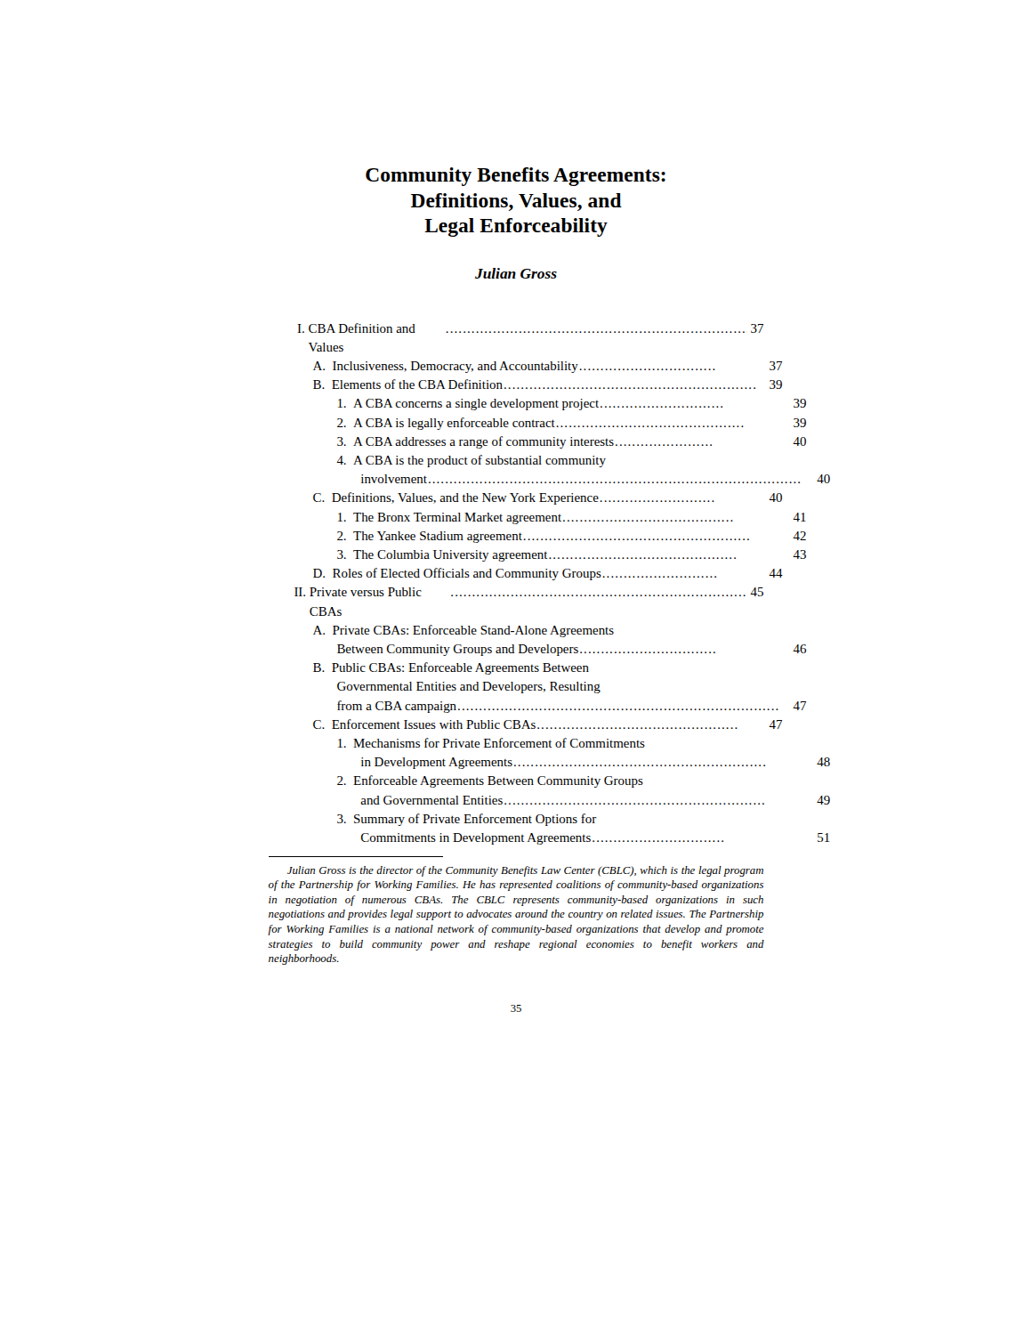Community Benefits Agreements:
Definitions, Values, and
Legal Enforceability
Julian Gross
I. CBA Definition and Values ........................................................................... 37
A. Inclusiveness, Democracy, and Accountability ................................ 37
B. Elements of the CBA Definition ........................................................... 39
1. A CBA concerns a single development project ............................. 39
2. A CBA is legally enforceable contract ............................................ 39
3. A CBA addresses a range of community interests ....................... 40
4. A CBA is the product of substantial community
involvement ....................................................................................... 40
C. Definitions, Values, and the New York Experience ........................... 40
1. The Bronx Terminal Market agreement ........................................ 41
2. The Yankee Stadium agreement ..................................................... 42
3. The Columbia University agreement ............................................ 43
D. Roles of Elected Officials and Community Groups ........................... 44
II. Private versus Public CBAs ......................................................................... 45
A. Private CBAs: Enforceable Stand-Alone Agreements
Between Community Groups and Developers ................................ 46
B. Public CBAs: Enforceable Agreements Between
Governmental Entities and Developers, Resulting
from a CBA campaign ........................................................................... 47
C. Enforcement Issues with Public CBAs ............................................... 47
1. Mechanisms for Private Enforcement of Commitments
in Development Agreements ........................................................... 48
2. Enforceable Agreements Between Community Groups
and Governmental Entities ............................................................. 49
3. Summary of Private Enforcement Options for
Commitments in Development Agreements ............................... 51
Julian Gross is the director of the Community Benefits Law Center (CBLC), which is the legal program of the Partnership for Working Families. He has represented coalitions of community-based organizations in negotiation of numerous CBAs. The CBLC represents community-based organizations in such negotiations and provides legal support to advocates around the country on related issues. The Partnership for Working Families is a national network of community-based organizations that develop and promote strategies to build community power and reshape regional economies to benefit workers and neighborhoods.
35